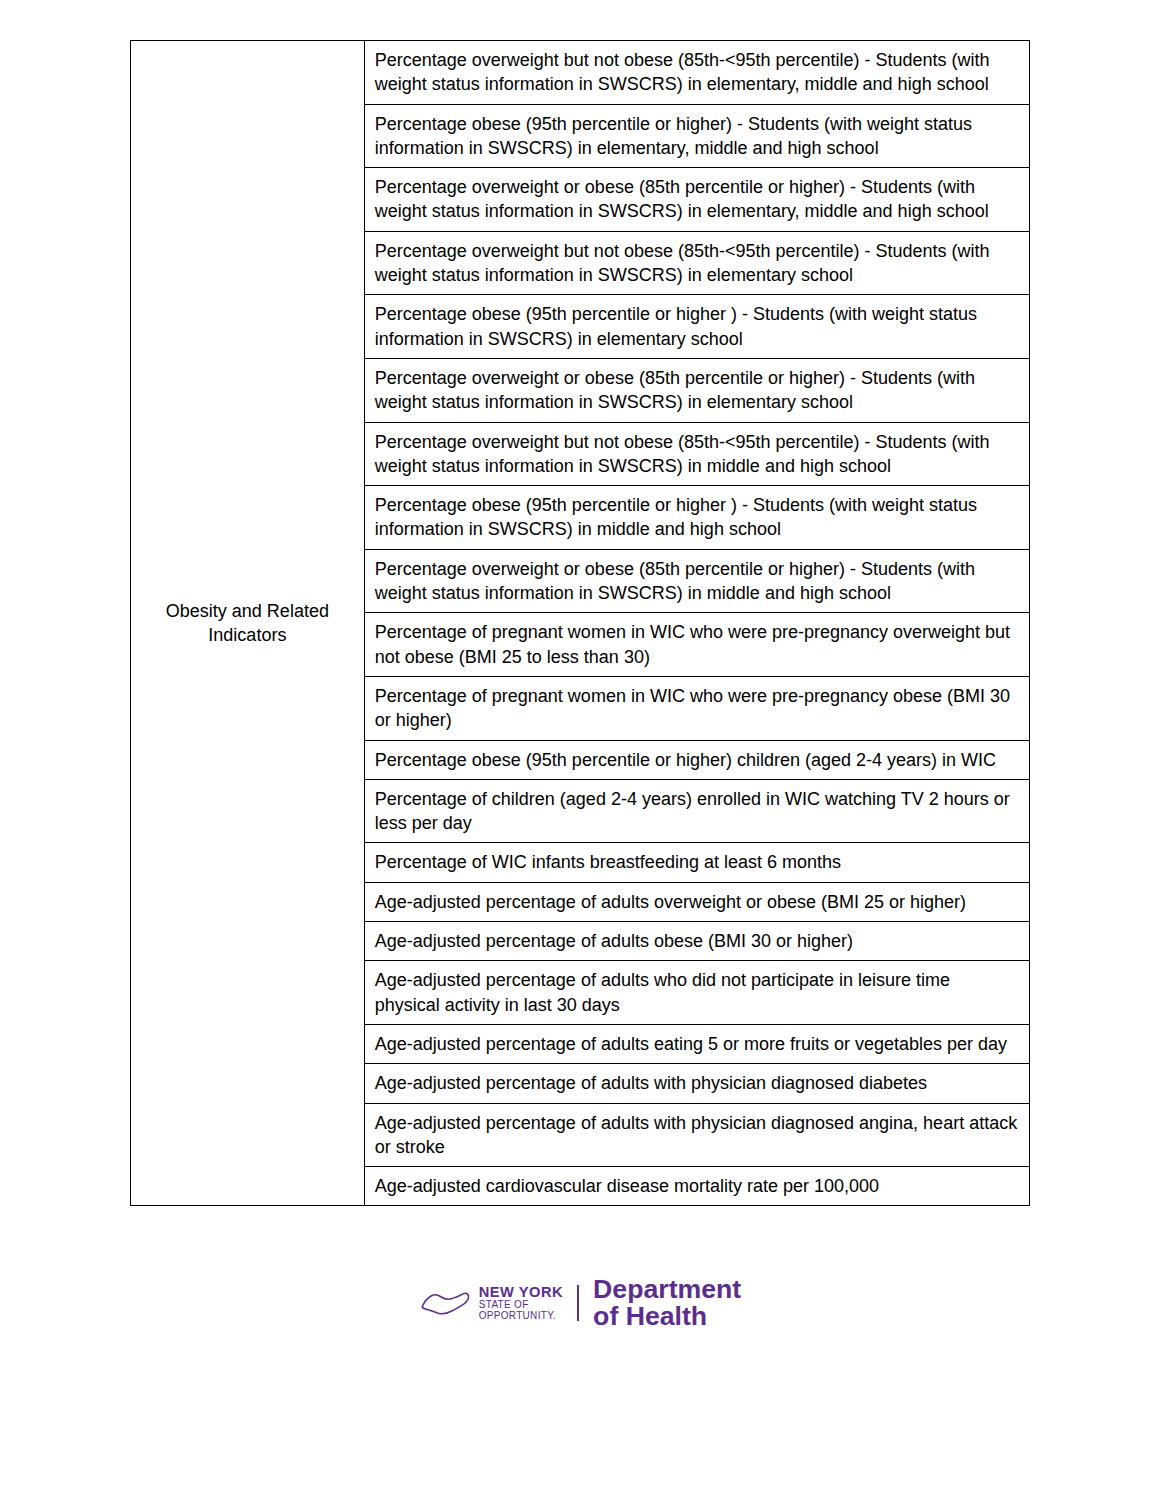| Obesity and Related Indicators | Percentage overweight but not obese (85th-<95th percentile) - Students (with weight status information in SWSCRS) in elementary, middle and high school |
| Percentage obese (95th percentile or higher) - Students (with weight status information in SWSCRS) in elementary, middle and high school |
| Percentage overweight or obese (85th percentile or higher) - Students (with weight status information in SWSCRS) in elementary, middle and high school |
| Percentage overweight but not obese (85th-<95th percentile) - Students (with weight status information in SWSCRS) in elementary school |
| Percentage obese (95th percentile or higher ) - Students (with weight status information in SWSCRS) in elementary school |
| Percentage overweight or obese (85th percentile or higher) - Students (with weight status information in SWSCRS) in elementary school |
| Percentage overweight but not obese (85th-<95th percentile) - Students (with weight status information in SWSCRS) in middle and high school |
| Percentage obese (95th percentile or higher ) - Students (with weight status information in SWSCRS) in middle and high school |
| Percentage overweight or obese (85th percentile or higher) - Students (with weight status information in SWSCRS) in middle and high school |
| Percentage of pregnant women in WIC who were pre-pregnancy overweight but not obese (BMI 25 to less than 30) |
| Percentage of pregnant women in WIC who were pre-pregnancy obese (BMI 30 or higher) |
| Percentage obese (95th percentile or higher) children (aged 2-4 years) in WIC |
| Percentage of children (aged 2-4 years) enrolled in WIC watching TV 2 hours or less per day |
| Percentage of WIC infants breastfeeding at least 6 months |
| Age-adjusted percentage of adults overweight or obese (BMI 25 or higher) |
| Age-adjusted percentage of adults obese (BMI 30 or higher) |
| Age-adjusted percentage of adults who did not participate in leisure time physical activity in last 30 days |
| Age-adjusted percentage of adults eating 5 or more fruits or vegetables per day |
| Age-adjusted percentage of adults with physician diagnosed diabetes |
| Age-adjusted percentage of adults with physician diagnosed angina, heart attack or stroke |
| Age-adjusted cardiovascular disease mortality rate per 100,000 |
NEW YORK
STATE OF
OPPORTUNITY.
Department
of Health